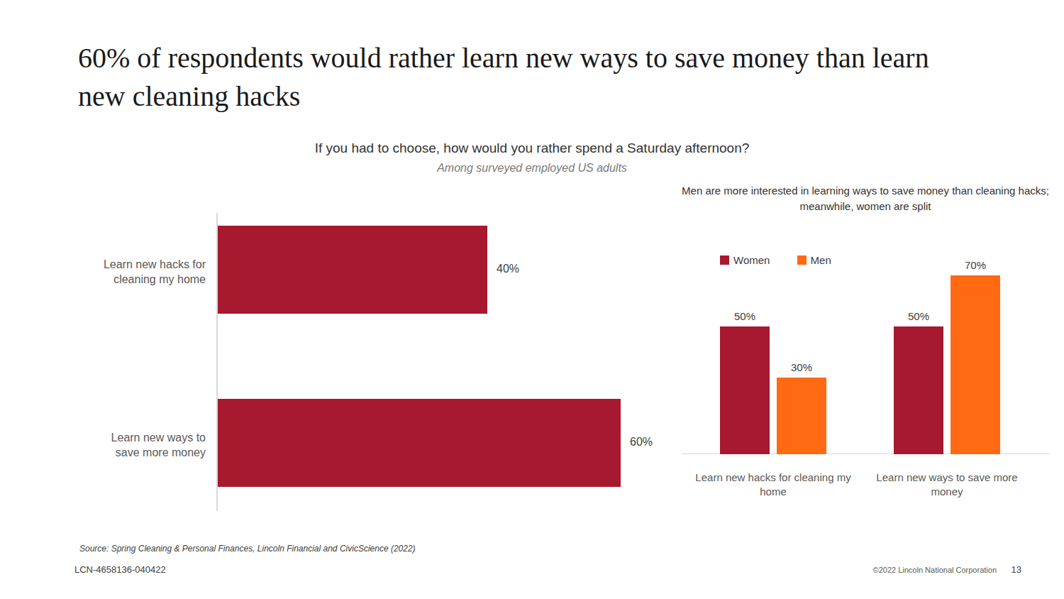60% of respondents would rather learn new ways to save money than learn new cleaning hacks
If you had to choose, how would you rather spend a Saturday afternoon?
Among surveyed employed US adults
Men are more interested in learning ways to save money than cleaning hacks; meanwhile, women are split
Learn new hacks for cleaning my home
40%
Learn new ways to save more money
60%
Women Men
50%
30%
Learn new hacks for cleaning my home
50%
70%
Learn new ways to save more money
Source: Spring Cleaning & Personal Finances, Lincoln Financial and CivicScience (2022)
LCN-4658136-040422
©2022 Lincoln National Corporation
13